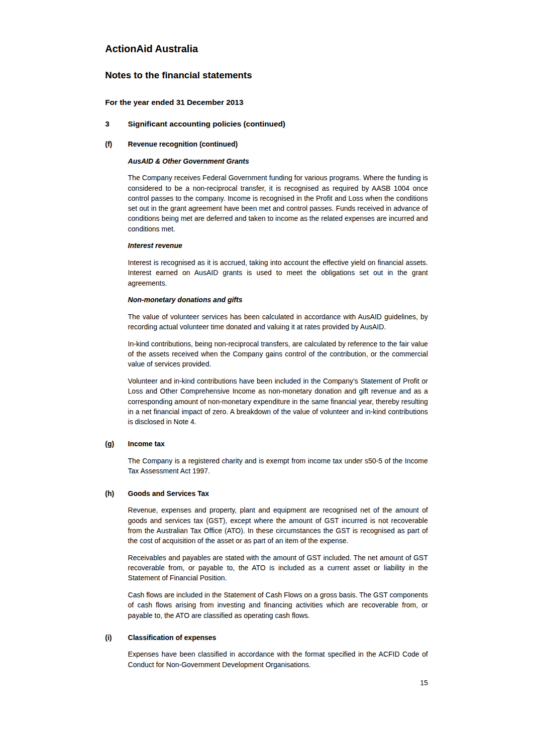ActionAid Australia
Notes to the financial statements
For the year ended 31 December 2013
3
Significant accounting policies (continued)
(f)
Revenue recognition (continued)
AusAID & Other Government Grants
The Company receives Federal Government funding for various programs. Where the funding is considered to be a non-reciprocal transfer, it is recognised as required by AASB 1004 once control passes to the company. Income is recognised in the Profit and Loss when the conditions set out in the grant agreement have been met and control passes. Funds received in advance of conditions being met are deferred and taken to income as the related expenses are incurred and conditions met.
Interest revenue
Interest is recognised as it is accrued, taking into account the effective yield on financial assets. Interest earned on AusAID grants is used to meet the obligations set out in the grant agreements.
Non-monetary donations and gifts
The value of volunteer services has been calculated in accordance with AusAID guidelines, by recording actual volunteer time donated and valuing it at rates provided by AusAID.
In-kind contributions, being non-reciprocal transfers, are calculated by reference to the fair value of the assets received when the Company gains control of the contribution, or the commercial value of services provided.
Volunteer and in-kind contributions have been included in the Company’s Statement of Profit or Loss and Other Comprehensive Income as non-monetary donation and gift revenue and as a corresponding amount of non-monetary expenditure in the same financial year, thereby resulting in a net financial impact of zero. A breakdown of the value of volunteer and in-kind contributions is disclosed in Note 4.
(g)
Income tax
The Company is a registered charity and is exempt from income tax under s50-5 of the Income Tax Assessment Act 1997.
(h)
Goods and Services Tax
Revenue, expenses and property, plant and equipment are recognised net of the amount of goods and services tax (GST), except where the amount of GST incurred is not recoverable from the Australian Tax Office (ATO). In these circumstances the GST is recognised as part of the cost of acquisition of the asset or as part of an item of the expense.
Receivables and payables are stated with the amount of GST included. The net amount of GST recoverable from, or payable to, the ATO is included as a current asset or liability in the Statement of Financial Position.
Cash flows are included in the Statement of Cash Flows on a gross basis. The GST components of cash flows arising from investing and financing activities which are recoverable from, or payable to, the ATO are classified as operating cash flows.
(i)
Classification of expenses
Expenses have been classified in accordance with the format specified in the ACFID Code of Conduct for Non-Government Development Organisations.
15